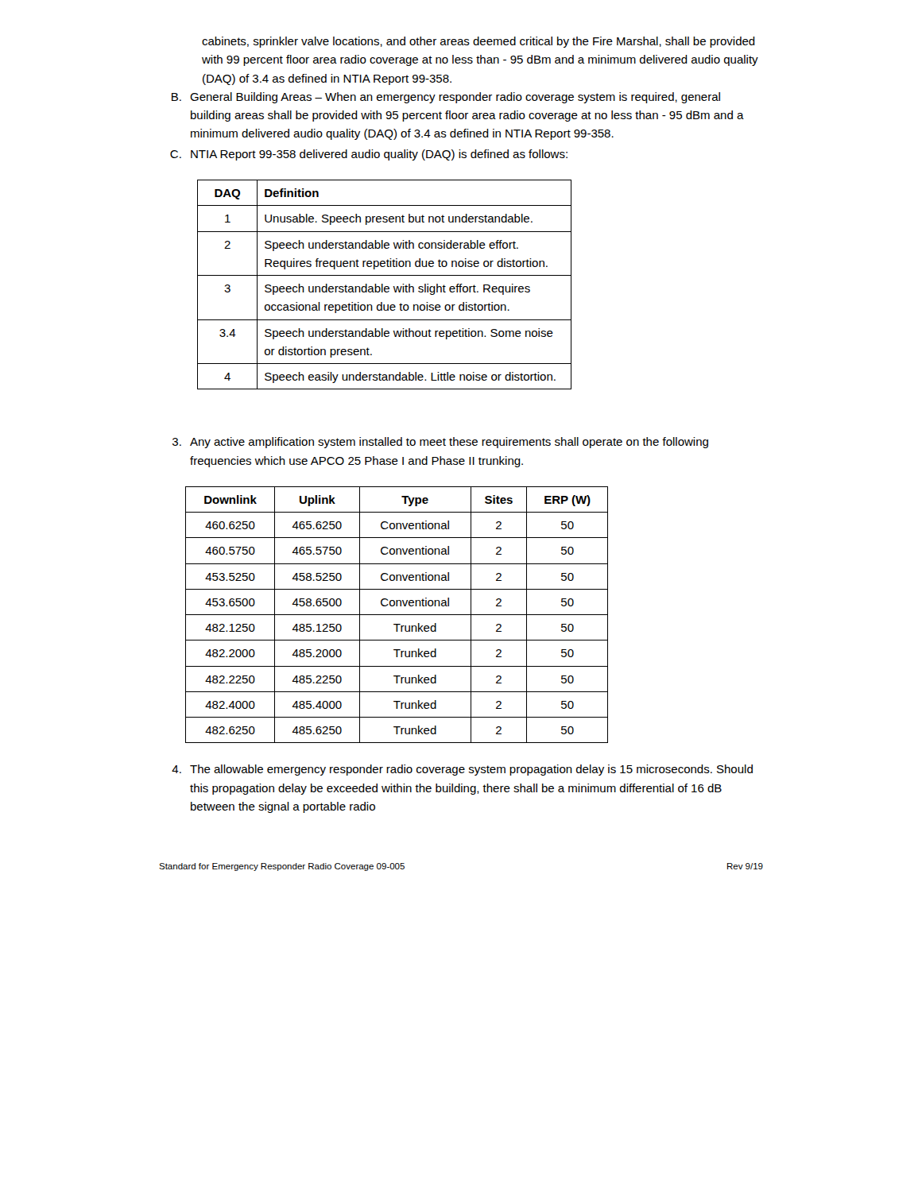cabinets, sprinkler valve locations, and other areas deemed critical by the Fire Marshal, shall be provided with 99 percent floor area radio coverage at no less than - 95 dBm and a minimum delivered audio quality (DAQ) of 3.4 as defined in NTIA Report 99-358.
General Building Areas – When an emergency responder radio coverage system is required, general building areas shall be provided with 95 percent floor area radio coverage at no less than - 95 dBm and a minimum delivered audio quality (DAQ) of 3.4 as defined in NTIA Report 99-358.
NTIA Report 99-358 delivered audio quality (DAQ) is defined as follows:
| DAQ | Definition |
| --- | --- |
| 1 | Unusable. Speech present but not understandable. |
| 2 | Speech understandable with considerable effort. Requires frequent repetition due to noise or distortion. |
| 3 | Speech understandable with slight effort. Requires occasional repetition due to noise or distortion. |
| 3.4 | Speech understandable without repetition. Some noise or distortion present. |
| 4 | Speech easily understandable. Little noise or distortion. |
Any active amplification system installed to meet these requirements shall operate on the following frequencies which use APCO 25 Phase I and Phase II trunking.
| Downlink | Uplink | Type | Sites | ERP (W) |
| --- | --- | --- | --- | --- |
| 460.6250 | 465.6250 | Conventional | 2 | 50 |
| 460.5750 | 465.5750 | Conventional | 2 | 50 |
| 453.5250 | 458.5250 | Conventional | 2 | 50 |
| 453.6500 | 458.6500 | Conventional | 2 | 50 |
| 482.1250 | 485.1250 | Trunked | 2 | 50 |
| 482.2000 | 485.2000 | Trunked | 2 | 50 |
| 482.2250 | 485.2250 | Trunked | 2 | 50 |
| 482.4000 | 485.4000 | Trunked | 2 | 50 |
| 482.6250 | 485.6250 | Trunked | 2 | 50 |
The allowable emergency responder radio coverage system propagation delay is 15 microseconds. Should this propagation delay be exceeded within the building, there shall be a minimum differential of 16 dB between the signal a portable radio
Standard for Emergency Responder Radio Coverage 09-005 Rev 9/19